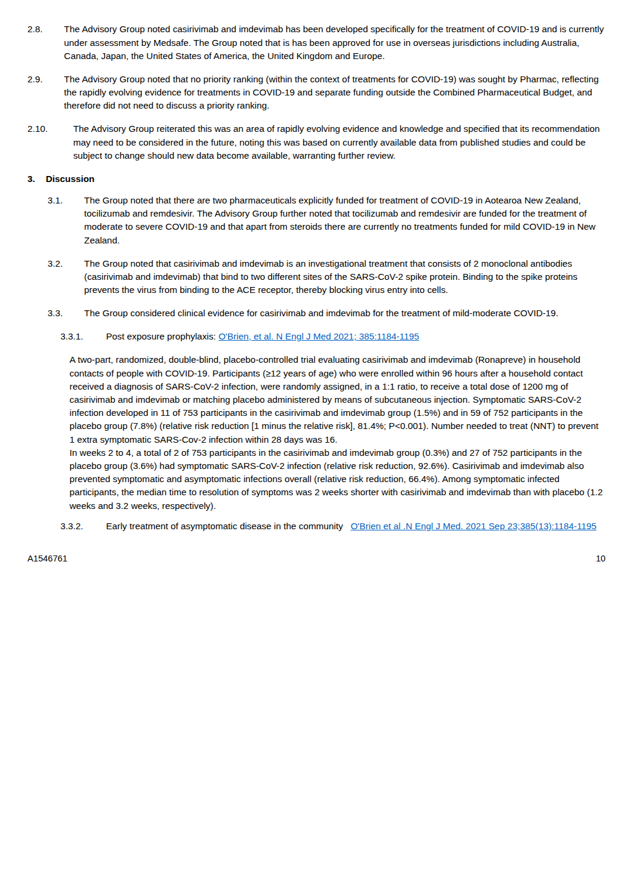2.8.
The Advisory Group noted casirivimab and imdevimab has been developed specifically for the treatment of COVID-19 and is currently under assessment by Medsafe. The Group noted that is has been approved for use in overseas jurisdictions including Australia, Canada, Japan, the United States of America, the United Kingdom and Europe.
2.9.
The Advisory Group noted that no priority ranking (within the context of treatments for COVID-19) was sought by Pharmac, reflecting the rapidly evolving evidence for treatments in COVID-19 and separate funding outside the Combined Pharmaceutical Budget, and therefore did not need to discuss a priority ranking.
2.10.
The Advisory Group reiterated this was an area of rapidly evolving evidence and knowledge and specified that its recommendation may need to be considered in the future, noting this was based on currently available data from published studies and could be subject to change should new data become available, warranting further review.
3.
Discussion
3.1.
The Group noted that there are two pharmaceuticals explicitly funded for treatment of COVID-19 in Aotearoa New Zealand, tocilizumab and remdesivir. The Advisory Group further noted that tocilizumab and remdesivir are funded for the treatment of moderate to severe COVID-19 and that apart from steroids there are currently no treatments funded for mild COVID-19 in New Zealand.
3.2.
The Group noted that casirivimab and imdevimab is an investigational treatment that consists of 2 monoclonal antibodies (casirivimab and imdevimab) that bind to two different sites of the SARS-CoV-2 spike protein. Binding to the spike proteins prevents the virus from binding to the ACE receptor, thereby blocking virus entry into cells.
3.3.
The Group considered clinical evidence for casirivimab and imdevimab for the treatment of mild-moderate COVID-19.
3.3.1.
Post exposure prophylaxis: O'Brien, et al. N Engl J Med 2021; 385:1184-1195
A two-part, randomized, double-blind, placebo-controlled trial evaluating casirivimab and imdevimab (Ronapreve) in household contacts of people with COVID-19. Participants (≥12 years of age) who were enrolled within 96 hours after a household contact received a diagnosis of SARS-CoV-2 infection, were randomly assigned, in a 1:1 ratio, to receive a total dose of 1200 mg of casirivimab and imdevimab or matching placebo administered by means of subcutaneous injection. Symptomatic SARS-CoV-2 infection developed in 11 of 753 participants in the casirivimab and imdevimab group (1.5%) and in 59 of 752 participants in the placebo group (7.8%) (relative risk reduction [1 minus the relative risk], 81.4%; P<0.001). Number needed to treat (NNT) to prevent 1 extra symptomatic SARS-Cov-2 infection within 28 days was 16.
In weeks 2 to 4, a total of 2 of 753 participants in the casirivimab and imdevimab group (0.3%) and 27 of 752 participants in the placebo group (3.6%) had symptomatic SARS-CoV-2 infection (relative risk reduction, 92.6%). Casirivimab and imdevimab also prevented symptomatic and asymptomatic infections overall (relative risk reduction, 66.4%). Among symptomatic infected participants, the median time to resolution of symptoms was 2 weeks shorter with casirivimab and imdevimab than with placebo (1.2 weeks and 3.2 weeks, respectively).
3.3.2.
Early treatment of asymptomatic disease in the community O'Brien et al .N Engl J Med. 2021 Sep 23;385(13):1184-1195
A1546761
10